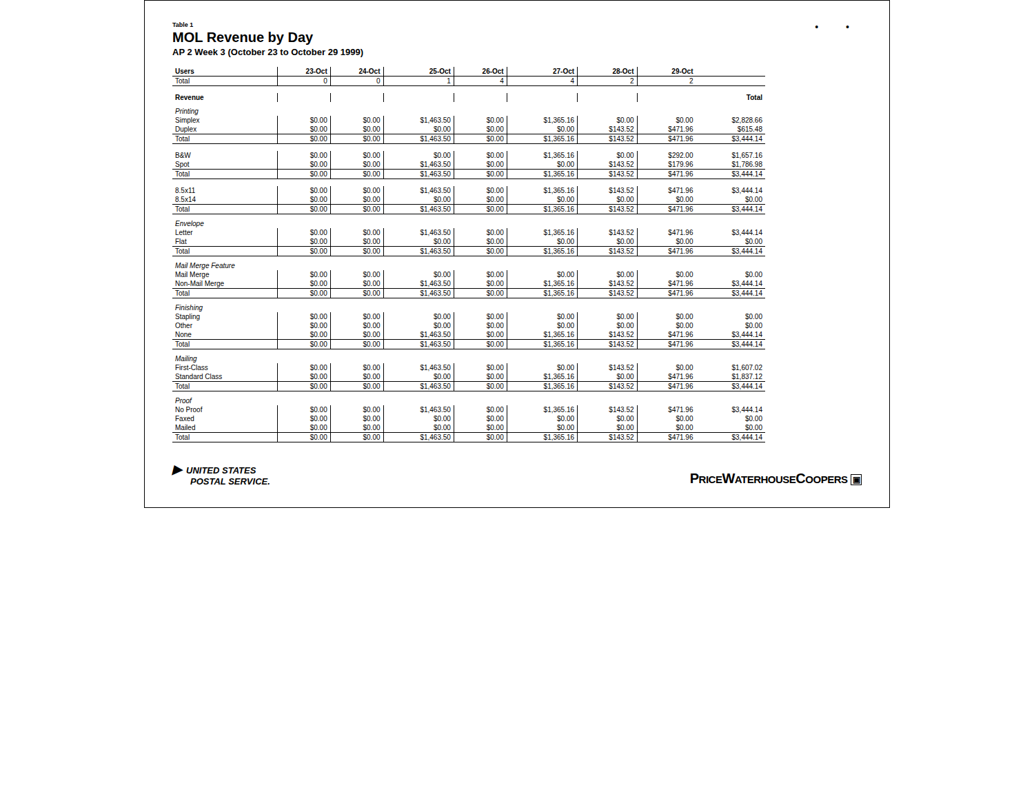• •
Table 1
MOL Revenue by Day
AP 2 Week 3 (October 23 to October 29 1999)
| Users | 23-Oct | 24-Oct | 25-Oct | 26-Oct | 27-Oct | 28-Oct | 29-Oct | |
| --- | --- | --- | --- | --- | --- | --- | --- | --- |
| Total | 0 | 0 | 1 | 4 | 4 | 2 | 2 | |
| Revenue | | | | | | | | Total |
| Printing |
| Simplex | $0.00 | $0.00 | $1,463.50 | $0.00 | $1,365.16 | $0.00 | $0.00 | $2,828.66 |
| Duplex | $0.00 | $0.00 | $0.00 | $0.00 | $0.00 | $143.52 | $471.96 | $615.48 |
| Total | $0.00 | $0.00 | $1,463.50 | $0.00 | $1,365.16 | $143.52 | $471.96 | $3,444.14 |
| B&W | $0.00 | $0.00 | $0.00 | $0.00 | $1,365.16 | $0.00 | $292.00 | $1,657.16 |
| Spot | $0.00 | $0.00 | $1,463.50 | $0.00 | $0.00 | $143.52 | $179.96 | $1,786.98 |
| Total | $0.00 | $0.00 | $1,463.50 | $0.00 | $1,365.16 | $143.52 | $471.96 | $3,444.14 |
| 8.5x11 | $0.00 | $0.00 | $1,463.50 | $0.00 | $1,365.16 | $143.52 | $471.96 | $3,444.14 |
| 8.5x14 | $0.00 | $0.00 | $0.00 | $0.00 | $0.00 | $0.00 | $0.00 | $0.00 |
| Total | $0.00 | $0.00 | $1,463.50 | $0.00 | $1,365.16 | $143.52 | $471.96 | $3,444.14 |
| Envelope |
| Letter | $0.00 | $0.00 | $1,463.50 | $0.00 | $1,365.16 | $143.52 | $471.96 | $3,444.14 |
| Flat | $0.00 | $0.00 | $0.00 | $0.00 | $0.00 | $0.00 | $0.00 | $0.00 |
| Total | $0.00 | $0.00 | $1,463.50 | $0.00 | $1,365.16 | $143.52 | $471.96 | $3,444.14 |
| Mail Merge Feature |
| Mail Merge | $0.00 | $0.00 | $0.00 | $0.00 | $0.00 | $0.00 | $0.00 | $0.00 |
| Non-Mail Merge | $0.00 | $0.00 | $1,463.50 | $0.00 | $1,365.16 | $143.52 | $471.96 | $3,444.14 |
| Total | $0.00 | $0.00 | $1,463.50 | $0.00 | $1,365.16 | $143.52 | $471.96 | $3,444.14 |
| Finishing |
| Stapling | $0.00 | $0.00 | $0.00 | $0.00 | $0.00 | $0.00 | $0.00 | $0.00 |
| Other | $0.00 | $0.00 | $0.00 | $0.00 | $0.00 | $0.00 | $0.00 | $0.00 |
| None | $0.00 | $0.00 | $1,463.50 | $0.00 | $1,365.16 | $143.52 | $471.96 | $3,444.14 |
| Total | $0.00 | $0.00 | $1,463.50 | $0.00 | $1,365.16 | $143.52 | $471.96 | $3,444.14 |
| Mailing |
| First-Class | $0.00 | $0.00 | $1,463.50 | $0.00 | $0.00 | $143.52 | $0.00 | $1,607.02 |
| Standard Class | $0.00 | $0.00 | $0.00 | $0.00 | $1,365.16 | $0.00 | $471.96 | $1,837.12 |
| Total | $0.00 | $0.00 | $1,463.50 | $0.00 | $1,365.16 | $143.52 | $471.96 | $3,444.14 |
| Proof |
| No Proof | $0.00 | $0.00 | $1,463.50 | $0.00 | $1,365.16 | $143.52 | $471.96 | $3,444.14 |
| Faxed | $0.00 | $0.00 | $0.00 | $0.00 | $0.00 | $0.00 | $0.00 | $0.00 |
| Mailed | $0.00 | $0.00 | $0.00 | $0.00 | $0.00 | $0.00 | $0.00 | $0.00 |
| Total | $0.00 | $0.00 | $1,463.50 | $0.00 | $1,365.16 | $143.52 | $471.96 | $3,444.14 |
▶UNITED STATES
POSTAL SERVICE.
PRICEWATERHOUSECOOPERS▣